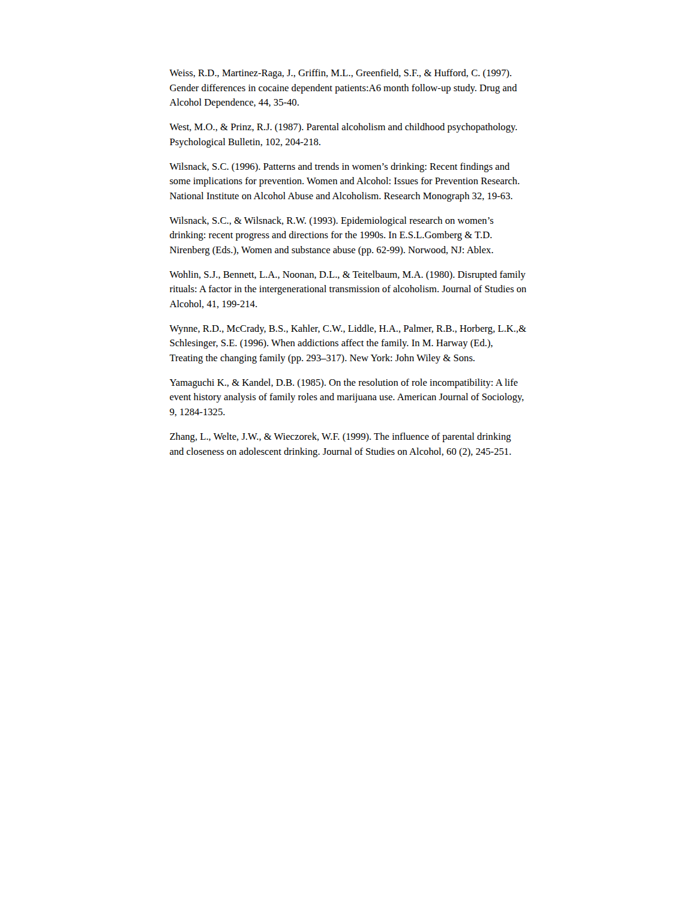Weiss, R.D., Martinez-Raga, J., Griffin, M.L., Greenfield, S.F., & Hufford, C. (1997). Gender differences in cocaine dependent patients:A6 month follow-up study. Drug and Alcohol Dependence, 44, 35-40.
West, M.O., & Prinz, R.J. (1987). Parental alcoholism and childhood psychopathology. Psychological Bulletin, 102, 204-218.
Wilsnack, S.C. (1996). Patterns and trends in women’s drinking: Recent findings and some implications for prevention. Women and Alcohol: Issues for Prevention Research. National Institute on Alcohol Abuse and Alcoholism. Research Monograph 32, 19-63.
Wilsnack, S.C., & Wilsnack, R.W. (1993). Epidemiological research on women’s drinking: recent progress and directions for the 1990s. In E.S.L.Gomberg & T.D. Nirenberg (Eds.), Women and substance abuse (pp. 62-99). Norwood, NJ: Ablex.
Wohlin, S.J., Bennett, L.A., Noonan, D.L., & Teitelbaum, M.A. (1980). Disrupted family rituals: A factor in the intergenerational transmission of alcoholism. Journal of Studies on Alcohol, 41, 199-214.
Wynne, R.D., McCrady, B.S., Kahler, C.W., Liddle, H.A., Palmer, R.B., Horberg, L.K.,& Schlesinger, S.E. (1996). When addictions affect the family. In M. Harway (Ed.), Treating the changing family (pp. 293–317). New York: John Wiley & Sons.
Yamaguchi K., & Kandel, D.B. (1985). On the resolution of role incompatibility: A life event history analysis of family roles and marijuana use. American Journal of Sociology, 9, 1284-1325.
Zhang, L., Welte, J.W., & Wieczorek, W.F. (1999). The influence of parental drinking and closeness on adolescent drinking. Journal of Studies on Alcohol, 60 (2), 245-251.